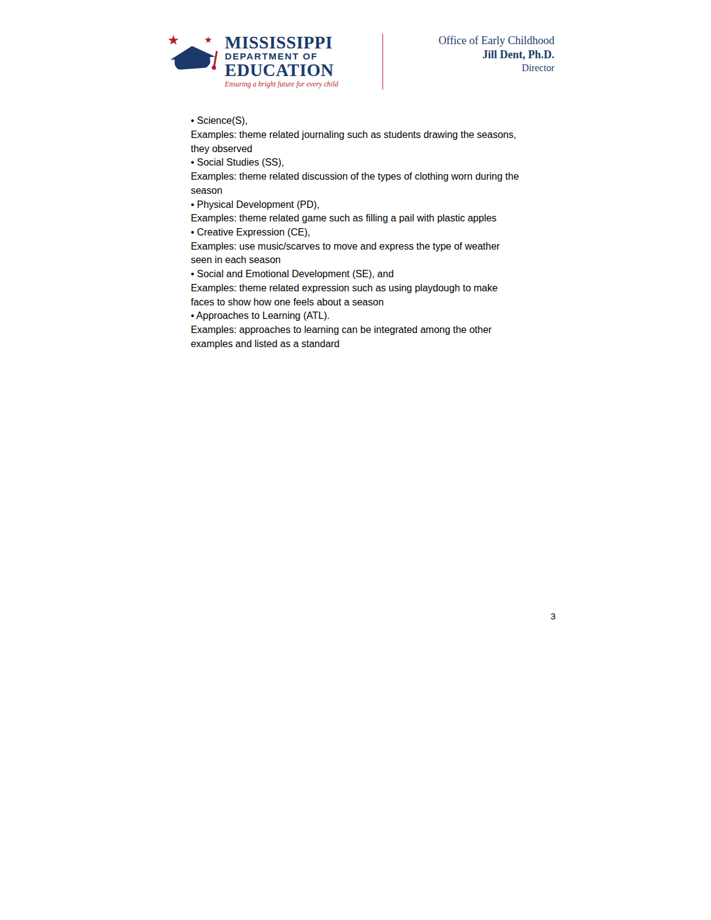★ ★
★ ★
MISSISSIPPI
DEPARTMENT OF
EDUCATION
Ensuring a bright future for every child
Office of Early Childhood
Jill Dent, Ph.D.
Director
• Science(S),
Examples: theme related journaling such as students drawing the seasons, they observed
• Social Studies (SS),
Examples: theme related discussion of the types of clothing worn during the season
• Physical Development (PD),
Examples: theme related game such as filling a pail with plastic apples
• Creative Expression (CE),
Examples: use music/scarves to move and express the type of weather seen in each season
• Social and Emotional Development (SE), and
Examples: theme related expression such as using playdough to make faces to show how one feels about a season
• Approaches to Learning (ATL).
Examples: approaches to learning can be integrated among the other examples and listed as a standard
3